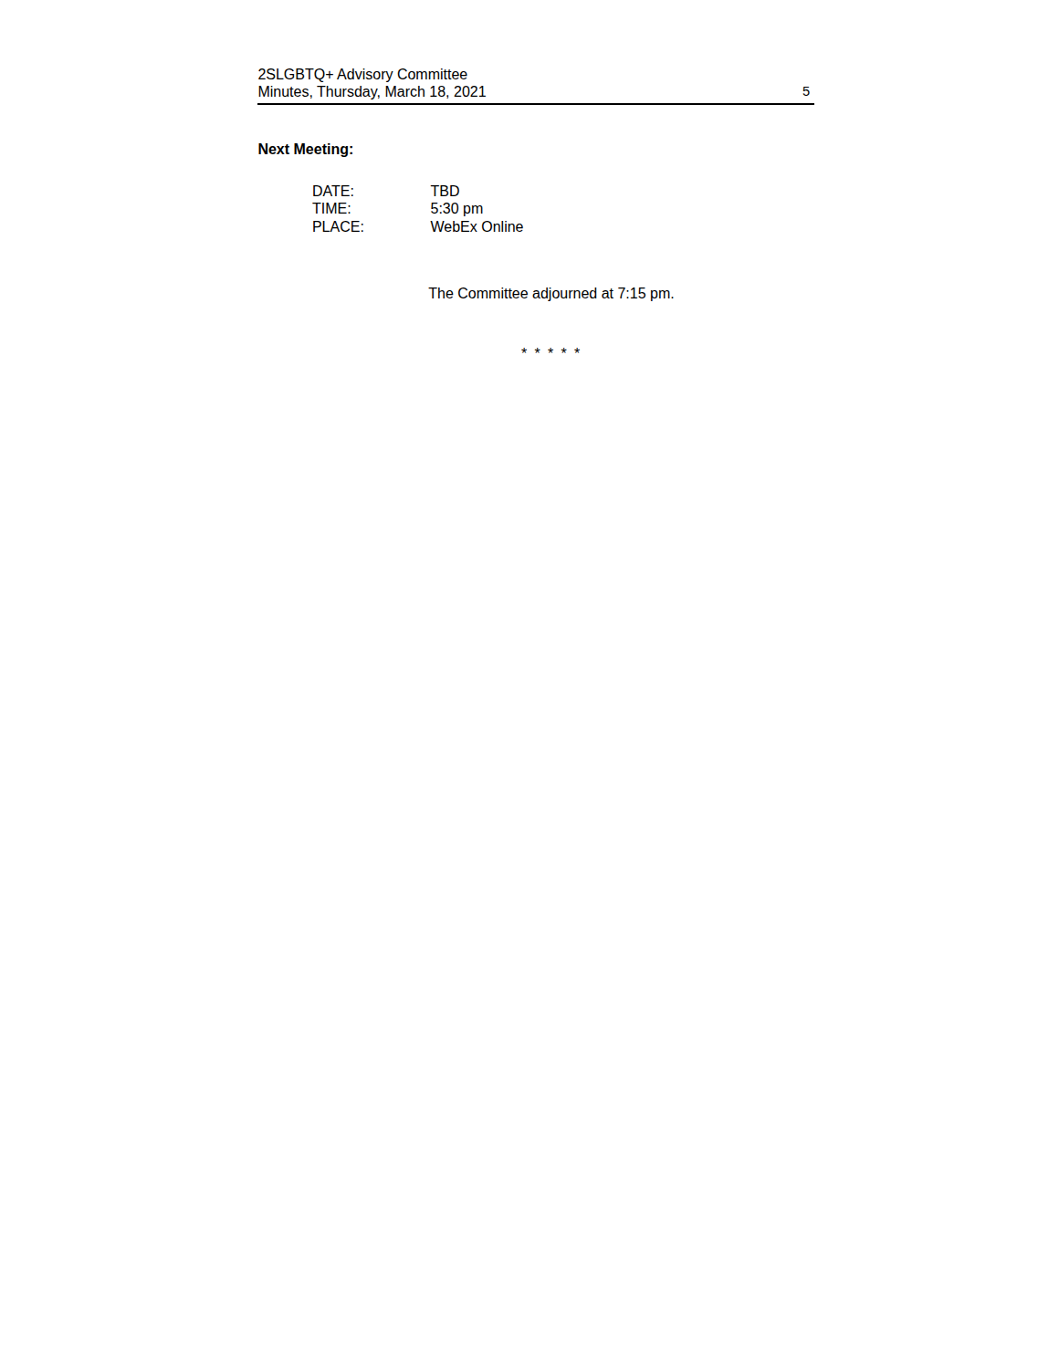2SLGBTQ+ Advisory Committee
Minutes, Thursday, March 18, 2021
5
Next Meeting:
| DATE: | TBD |
| TIME: | 5:30 pm |
| PLACE: | WebEx Online |
The Committee adjourned at 7:15 pm.
* * * * *